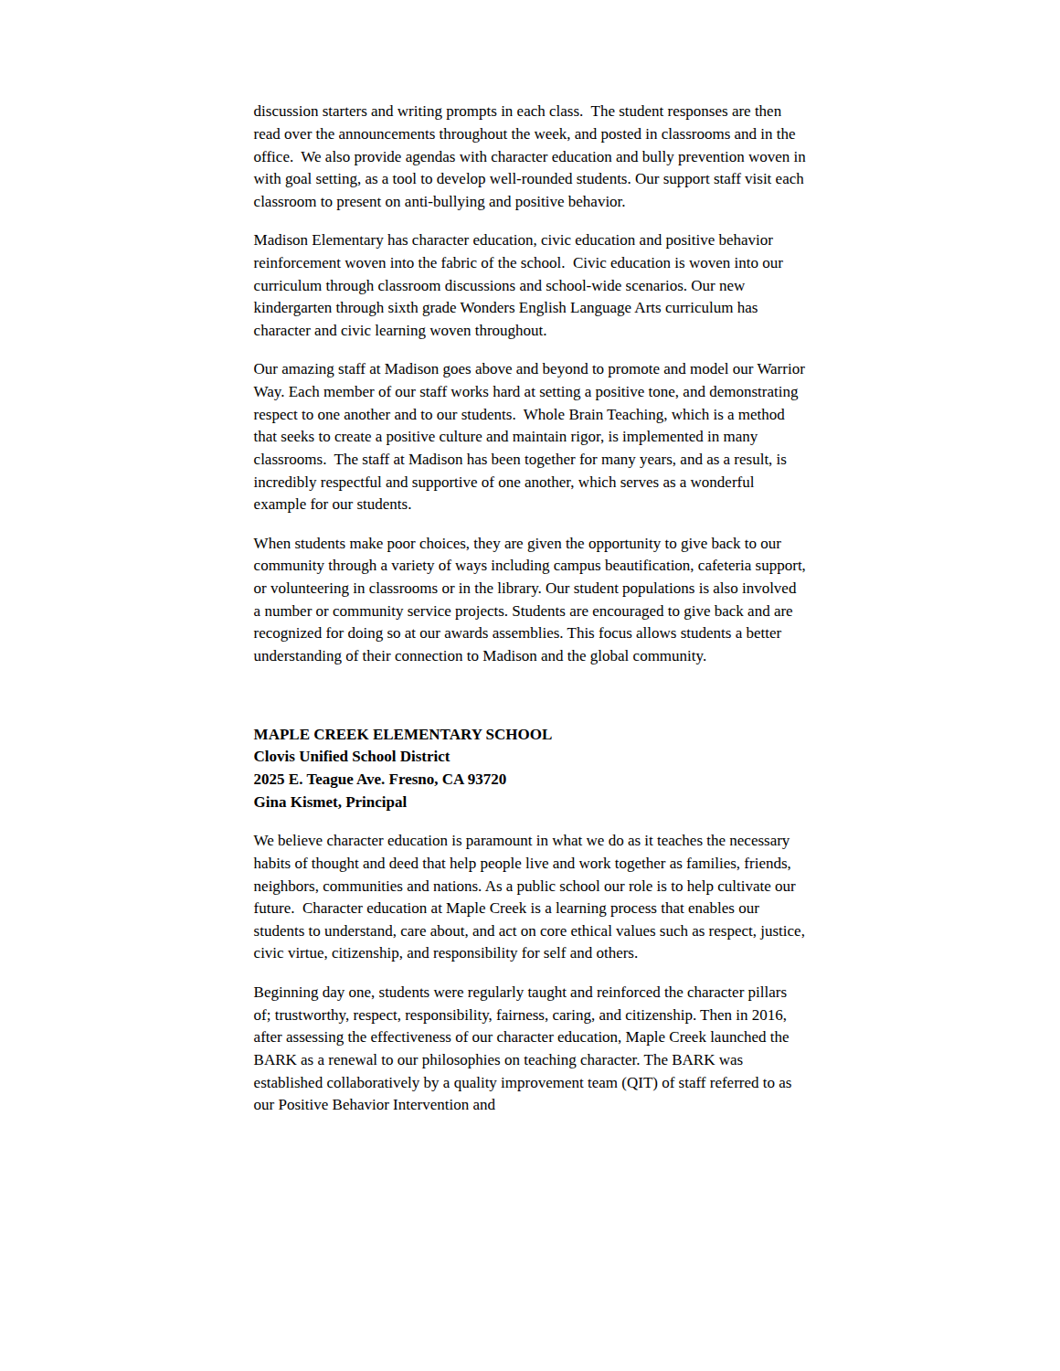discussion starters and writing prompts in each class. The student responses are then read over the announcements throughout the week, and posted in classrooms and in the office. We also provide agendas with character education and bully prevention woven in with goal setting, as a tool to develop well-rounded students. Our support staff visit each classroom to present on anti-bullying and positive behavior.
Madison Elementary has character education, civic education and positive behavior reinforcement woven into the fabric of the school. Civic education is woven into our curriculum through classroom discussions and school-wide scenarios. Our new kindergarten through sixth grade Wonders English Language Arts curriculum has character and civic learning woven throughout.
Our amazing staff at Madison goes above and beyond to promote and model our Warrior Way. Each member of our staff works hard at setting a positive tone, and demonstrating respect to one another and to our students. Whole Brain Teaching, which is a method that seeks to create a positive culture and maintain rigor, is implemented in many classrooms. The staff at Madison has been together for many years, and as a result, is incredibly respectful and supportive of one another, which serves as a wonderful example for our students.
When students make poor choices, they are given the opportunity to give back to our community through a variety of ways including campus beautification, cafeteria support, or volunteering in classrooms or in the library. Our student populations is also involved a number or community service projects. Students are encouraged to give back and are recognized for doing so at our awards assemblies. This focus allows students a better understanding of their connection to Madison and the global community.
MAPLE CREEK ELEMENTARY SCHOOL
Clovis Unified School District
2025 E. Teague Ave. Fresno, CA 93720
Gina Kismet, Principal
We believe character education is paramount in what we do as it teaches the necessary habits of thought and deed that help people live and work together as families, friends, neighbors, communities and nations. As a public school our role is to help cultivate our future. Character education at Maple Creek is a learning process that enables our students to understand, care about, and act on core ethical values such as respect, justice, civic virtue, citizenship, and responsibility for self and others.
Beginning day one, students were regularly taught and reinforced the character pillars of; trustworthy, respect, responsibility, fairness, caring, and citizenship. Then in 2016, after assessing the effectiveness of our character education, Maple Creek launched the BARK as a renewal to our philosophies on teaching character. The BARK was established collaboratively by a quality improvement team (QIT) of staff referred to as our Positive Behavior Intervention and